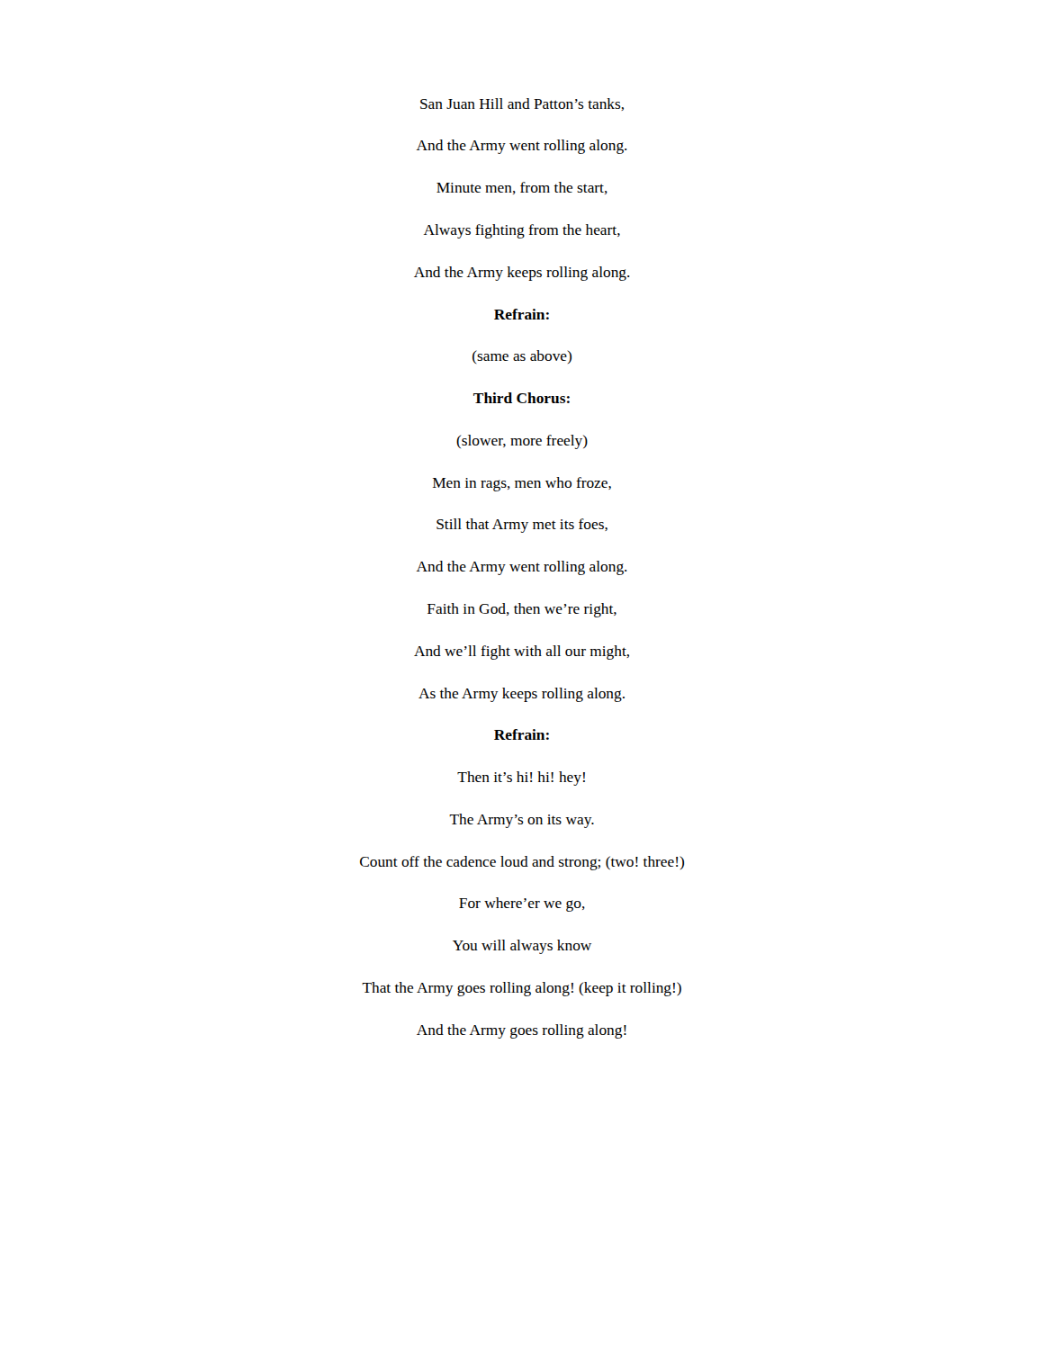San Juan Hill and Patton’s tanks,
And the Army went rolling along.
Minute men, from the start,
Always fighting from the heart,
And the Army keeps rolling along.
Refrain:
(same as above)
Third Chorus:
(slower, more freely)
Men in rags, men who froze,
Still that Army met its foes,
And the Army went rolling along.
Faith in God, then we’re right,
And we’ll fight with all our might,
As the Army keeps rolling along.
Refrain:
Then it’s hi! hi! hey!
The Army’s on its way.
Count off the cadence loud and strong; (two! three!)
For where’er we go,
You will always know
That the Army goes rolling along! (keep it rolling!)
And the Army goes rolling along!